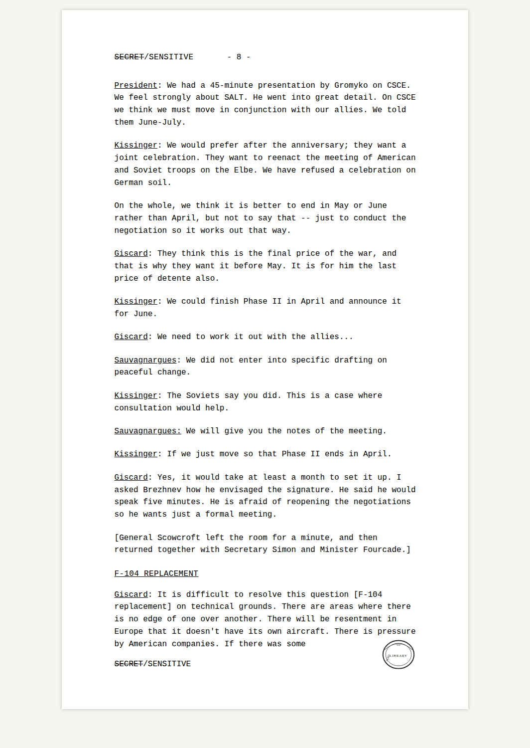SECRET/SENSITIVE - 8 -
President: We had a 45-minute presentation by Gromyko on CSCE. We feel strongly about SALT. He went into great detail. On CSCE we think we must move in conjunction with our allies. We told them June-July.
Kissinger: We would prefer after the anniversary; they want a joint celebration. They want to reenact the meeting of American and Soviet troops on the Elbe. We have refused a celebration on German soil.
On the whole, we think it is better to end in May or June rather than April, but not to say that -- just to conduct the negotiation so it works out that way.
Giscard: They think this is the final price of the war, and that is why they want it before May. It is for him the last price of detente also.
Kissinger: We could finish Phase II in April and announce it for June.
Giscard: We need to work it out with the allies...
Sauvagnargues: We did not enter into specific drafting on peaceful change.
Kissinger: The Soviets say you did. This is a case where consultation would help.
Sauvagnargues: We will give you the notes of the meeting.
Kissinger: If we just move so that Phase II ends in April.
Giscard: Yes, it would take at least a month to set it up. I asked Brezhnev how he envisaged the signature. He said he would speak five minutes. He is afraid of reopening the negotiations so he wants just a formal meeting.
[General Scowcroft left the room for a minute, and then returned together with Secretary Simon and Minister Fourcade.]
F-104 REPLACEMENT
Giscard: It is difficult to resolve this question [F-104 replacement] on technical grounds. There are areas where there is no edge of one over another. There will be resentment in Europe that it doesn't have its own aircraft. There is pressure by American companies. If there was some
SECRET/SENSITIVE
· ᴜᴏᴊ · LIBRARY FORD